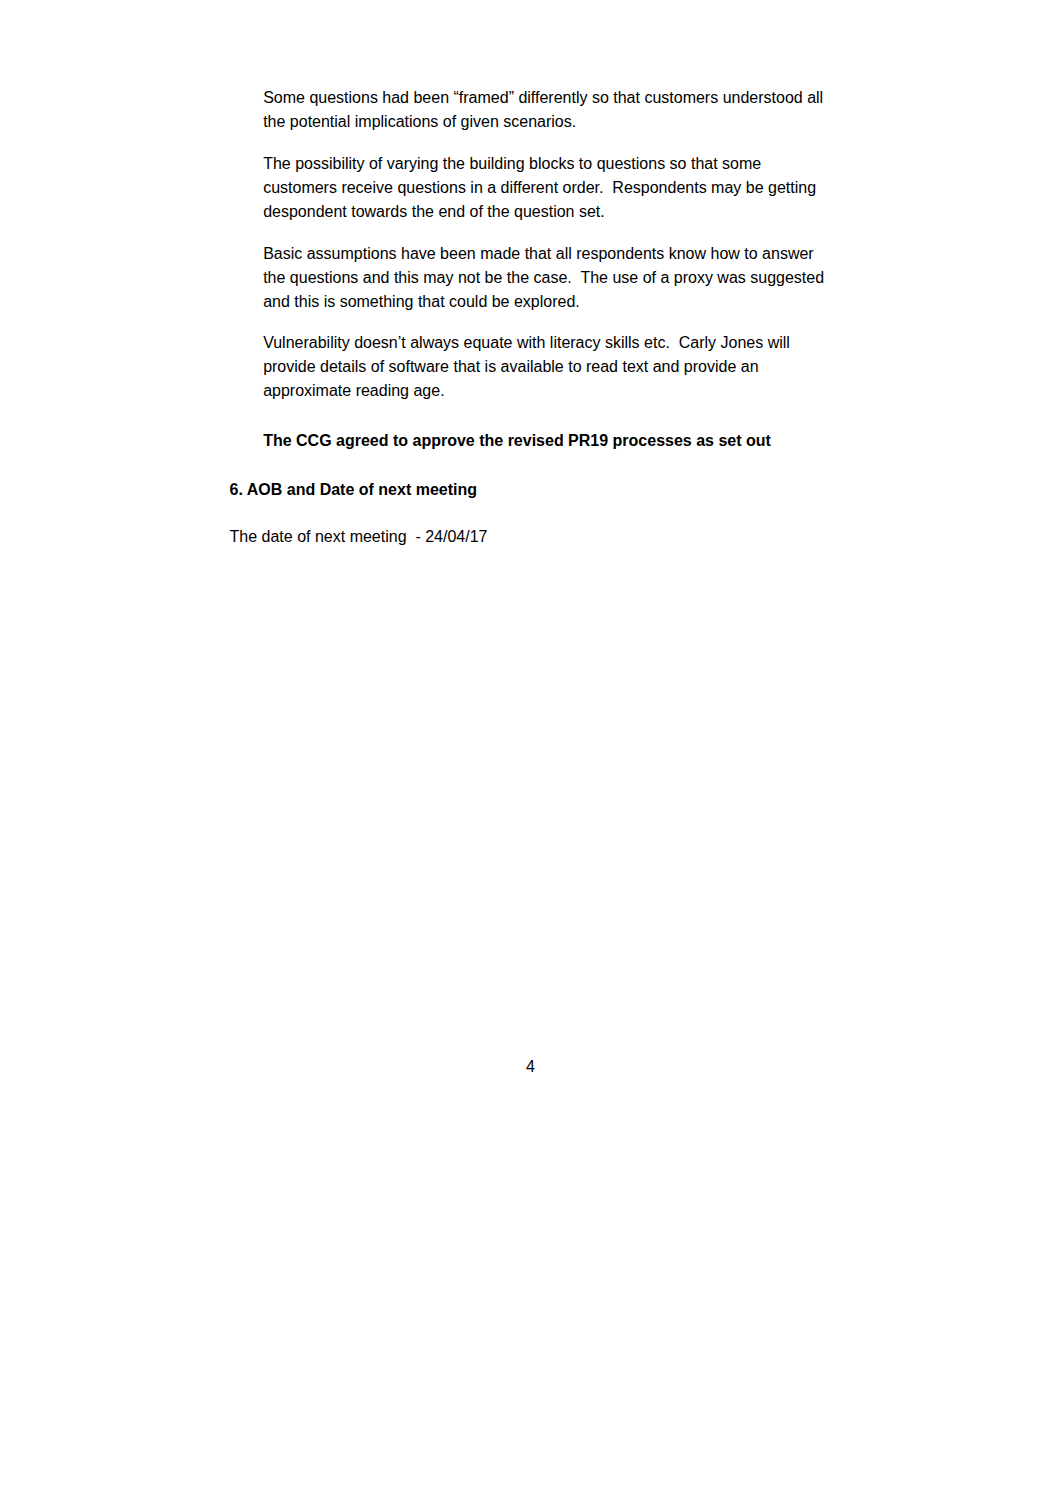Some questions had been “framed” differently so that customers understood all the potential implications of given scenarios.
The possibility of varying the building blocks to questions so that some customers receive questions in a different order. Respondents may be getting despondent towards the end of the question set.
Basic assumptions have been made that all respondents know how to answer the questions and this may not be the case. The use of a proxy was suggested and this is something that could be explored.
Vulnerability doesn’t always equate with literacy skills etc. Carly Jones will provide details of software that is available to read text and provide an approximate reading age.
The CCG agreed to approve the revised PR19 processes as set out
6. AOB and Date of next meeting
The date of next meeting - 24/04/17
4